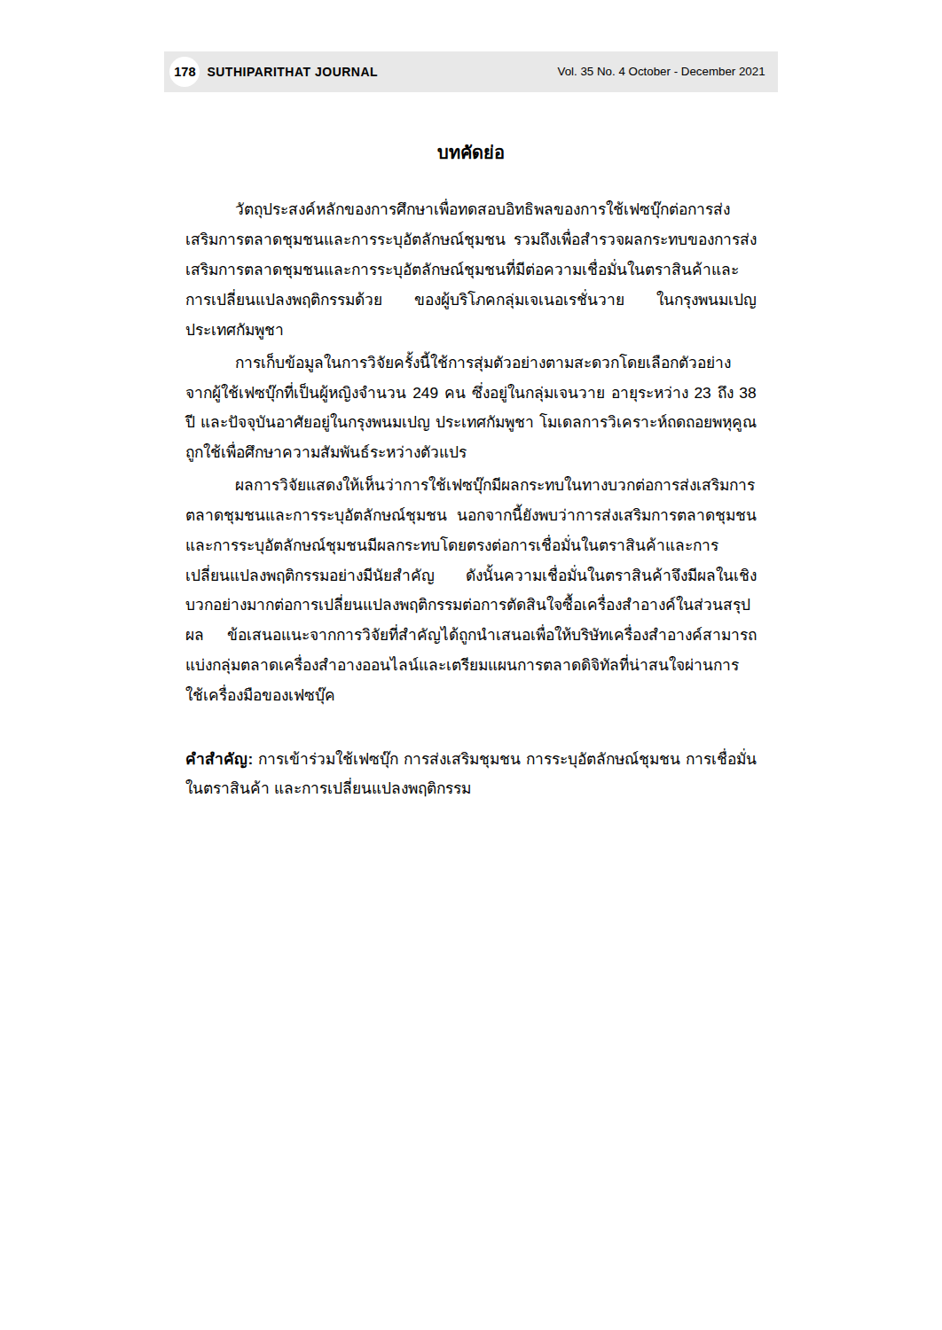178
SUTHIPARITHAT JOURNAL
Vol. 35 No. 4 October - December 2021
บทคัดย่อ
วัตถุประสงค์หลักของการศึกษาเพื่อทดสอบอิทธิพลของการใช้เฟซบุ๊กต่อการส่งเสริมการตลาดชุมชนและการระบุอัตลักษณ์ชุมชน รวมถึงเพื่อสำรวจผลกระทบของการส่งเสริมการตลาดชุมชนและการระบุอัตลักษณ์ชุมชนที่มีต่อความเชื่อมั่นในตราสินค้าและการเปลี่ยนแปลงพฤติกรรมด้วย ของผู้บริโภคกลุ่มเจเนอเรชั่นวาย ในกรุงพนมเปญ ประเทศกัมพูชา
การเก็บข้อมูลในการวิจัยครั้งนี้ใช้การสุ่มตัวอย่างตามสะดวกโดยเลือกตัวอย่างจากผู้ใช้เฟซบุ๊กที่เป็นผู้หญิงจำนวน 249 คน ซึ่งอยู่ในกลุ่มเจนวาย อายุระหว่าง 23 ถึง 38 ปี และปัจจุบันอาศัยอยู่ในกรุงพนมเปญ ประเทศกัมพูชา โมเดลการวิเคราะห์ถดถอยพหุคูณถูกใช้เพื่อศึกษาความสัมพันธ์ระหว่างตัวแปร
ผลการวิจัยแสดงให้เห็นว่าการใช้เฟซบุ๊กมีผลกระทบในทางบวกต่อการส่งเสริมการตลาดชุมชนและการระบุอัตลักษณ์ชุมชน นอกจากนี้ยังพบว่าการส่งเสริมการตลาดชุมชนและการระบุอัตลักษณ์ชุมชนมีผลกระทบโดยตรงต่อการเชื่อมั่นในตราสินค้าและการเปลี่ยนแปลงพฤติกรรมอย่างมีนัยสำคัญ ดังนั้นความเชื่อมั่นในตราสินค้าจึงมีผลในเชิงบวกอย่างมากต่อการเปลี่ยนแปลงพฤติกรรมต่อการตัดสินใจซื้อเครื่องสำอางค์ในส่วนสรุปผล ข้อเสนอแนะจากการวิจัยที่สำคัญได้ถูกนำเสนอเพื่อให้บริษัทเครื่องสำอางค์สามารถแบ่งกลุ่มตลาดเครื่องสำอางออนไลน์และเตรียมแผนการตลาดดิจิทัลที่น่าสนใจผ่านการใช้เครื่องมือของเฟซบุ๊ค
คำสำคัญ: การเข้าร่วมใช้เฟซบุ๊ก การส่งเสริมชุมชน การระบุอัตลักษณ์ชุมชน การเชื่อมั่นในตราสินค้า และการเปลี่ยนแปลงพฤติกรรม